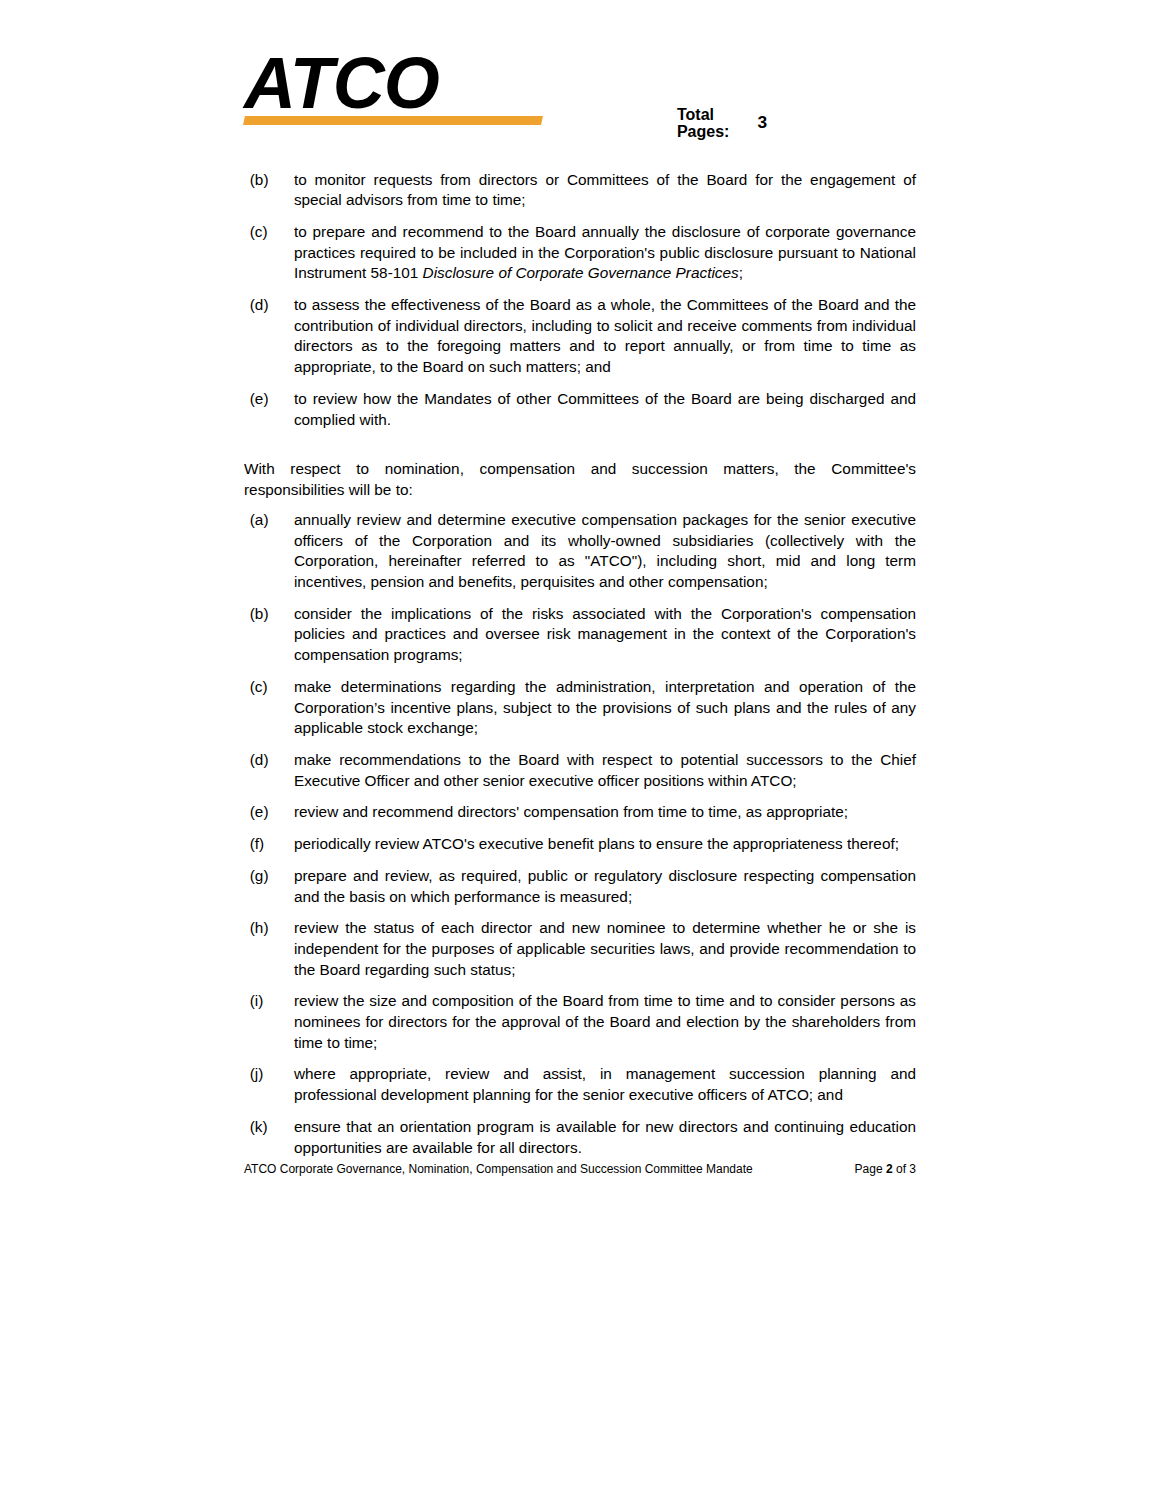ATCO
Total Pages:
3
(b)
to monitor requests from directors or Committees of the Board for the engagement of special advisors from time to time;
(c)
to prepare and recommend to the Board annually the disclosure of corporate governance practices required to be included in the Corporation's public disclosure pursuant to National Instrument 58-101 Disclosure of Corporate Governance Practices;
(d)
to assess the effectiveness of the Board as a whole, the Committees of the Board and the contribution of individual directors, including to solicit and receive comments from individual directors as to the foregoing matters and to report annually, or from time to time as appropriate, to the Board on such matters; and
(e)
to review how the Mandates of other Committees of the Board are being discharged and complied with.
With respect to nomination, compensation and succession matters, the Committee's responsibilities will be to:
(a)
annually review and determine executive compensation packages for the senior executive officers of the Corporation and its wholly-owned subsidiaries (collectively with the Corporation, hereinafter referred to as "ATCO"), including short, mid and long term incentives, pension and benefits, perquisites and other compensation;
(b)
consider the implications of the risks associated with the Corporation's compensation policies and practices and oversee risk management in the context of the Corporation's compensation programs;
(c)
make determinations regarding the administration, interpretation and operation of the Corporation’s incentive plans, subject to the provisions of such plans and the rules of any applicable stock exchange;
(d)
make recommendations to the Board with respect to potential successors to the Chief Executive Officer and other senior executive officer positions within ATCO;
(e)
review and recommend directors' compensation from time to time, as appropriate;
(f)
periodically review ATCO's executive benefit plans to ensure the appropriateness thereof;
(g)
prepare and review, as required, public or regulatory disclosure respecting compensation and the basis on which performance is measured;
(h)
review the status of each director and new nominee to determine whether he or she is independent for the purposes of applicable securities laws, and provide recommendation to the Board regarding such status;
(i)
review the size and composition of the Board from time to time and to consider persons as nominees for directors for the approval of the Board and election by the shareholders from time to time;
(j)
where appropriate, review and assist, in management succession planning and professional development planning for the senior executive officers of ATCO; and
(k)
ensure that an orientation program is available for new directors and continuing education opportunities are available for all directors.
ATCO Corporate Governance, Nomination, Compensation and Succession Committee Mandate
Page 2 of 3